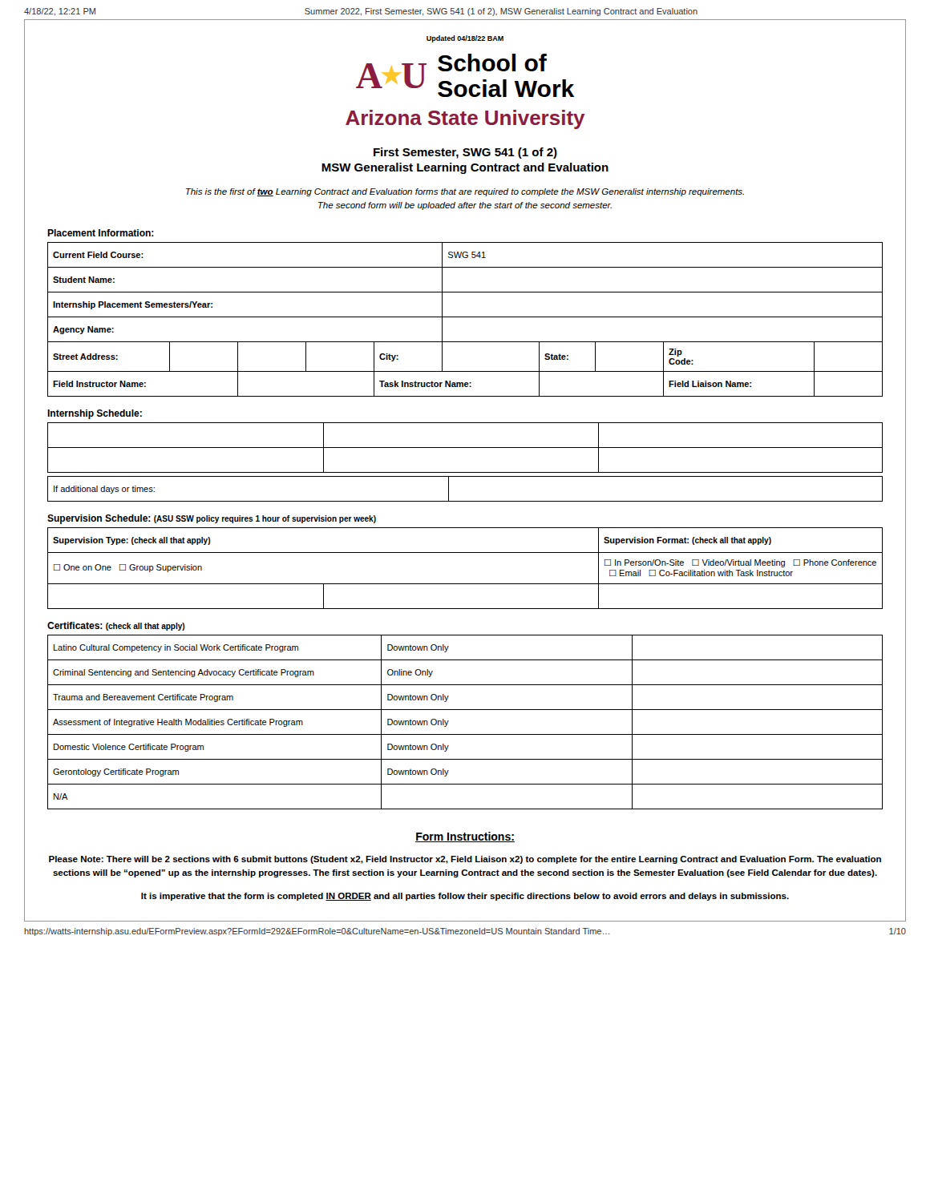4/18/22, 12:21 PM
Summer 2022, First Semester, SWG 541 (1 of 2), MSW Generalist Learning Contract and Evaluation
Updated 04/18/22 BAM
A★U
School of
Social Work
Arizona State University
First Semester, SWG 541 (1 of 2)
MSW Generalist Learning Contract and Evaluation
This is the first of two Learning Contract and Evaluation forms that are required to complete the MSW Generalist internship requirements.
The second form will be uploaded after the start of the second semester.
Placement Information:
| Current Field Course: | SWG 541 |
| Student Name: | |
| Internship Placement Semesters/Year: | |
| Agency Name: | |
| Street Address: | | | | City: | | State: | | Zip Code: | |
| Field Instructor Name: | | Task Instructor Name: | | Field Liaison Name: | |
Internship Schedule:
| If additional days or times: | |
Supervision Schedule: (ASU SSW policy requires 1 hour of supervision per week)
| Supervision Type: (check all that apply) | Supervision Format: (check all that apply) |
| ☐ One on One ☐ Group Supervision | ☐ In Person/On-Site ☐ Video/Virtual Meeting ☐ Phone Conference ☐ Email ☐ Co-Facilitation with Task Instructor |
Certificates: (check all that apply)
| Latino Cultural Competency in Social Work Certificate Program | Downtown Only | |
| Criminal Sentencing and Sentencing Advocacy Certificate Program | Online Only | |
| Trauma and Bereavement Certificate Program | Downtown Only | |
| Assessment of Integrative Health Modalities Certificate Program | Downtown Only | |
| Domestic Violence Certificate Program | Downtown Only | |
| Gerontology Certificate Program | Downtown Only | |
| N/A | | |
Form Instructions:
Please Note: There will be 2 sections with 6 submit buttons (Student x2, Field Instructor x2, Field Liaison x2) to complete for the entire Learning Contract and Evaluation Form. The evaluation sections will be “opened” up as the internship progresses. The first section is your Learning Contract and the second section is the Semester Evaluation (see Field Calendar for due dates).
It is imperative that the form is completed IN ORDER and all parties follow their specific directions below to avoid errors and delays in submissions.
https://watts-internship.asu.edu/EFormPreview.aspx?EFormId=292&EFormRole=0&CultureName=en-US&TimezoneId=US Mountain Standard Time…
1/10